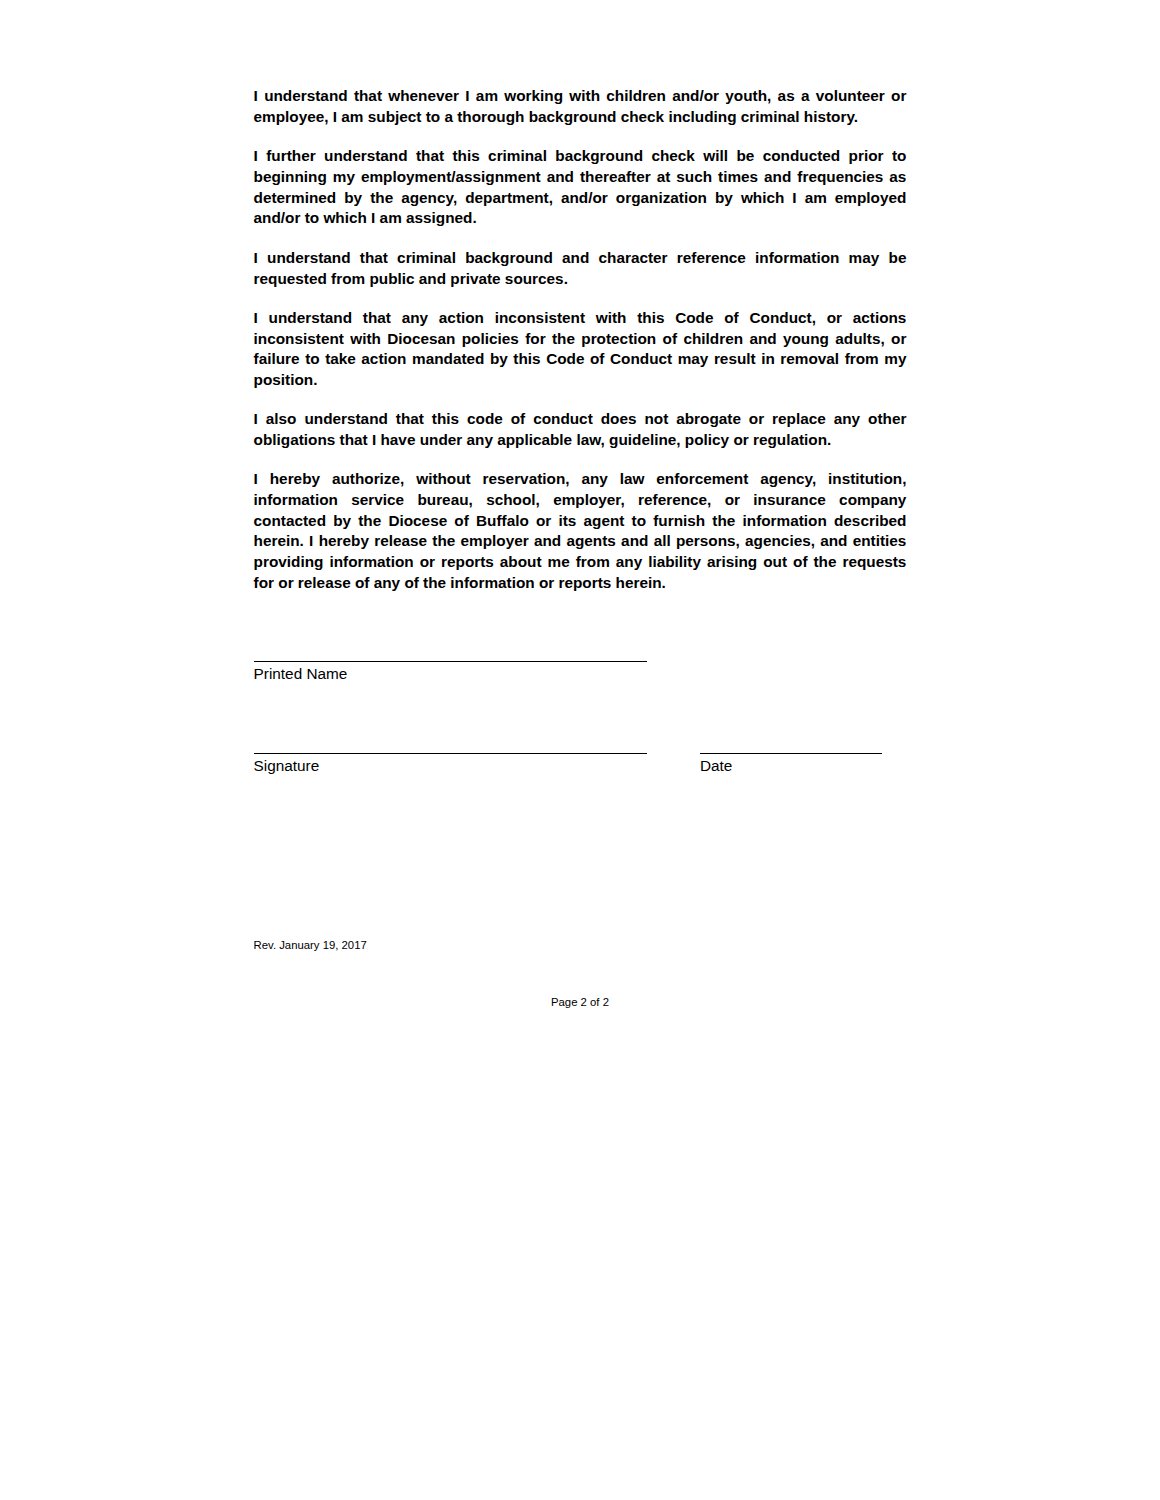I understand that whenever I am working with children and/or youth, as a volunteer or employee, I am subject to a thorough background check including criminal history.
I further understand that this criminal background check will be conducted prior to beginning my employment/assignment and thereafter at such times and frequencies as determined by the agency, department, and/or organization by which I am employed and/or to which I am assigned.
I understand that criminal background and character reference information may be requested from public and private sources.
I understand that any action inconsistent with this Code of Conduct, or actions inconsistent with Diocesan policies for the protection of children and young adults, or failure to take action mandated by this Code of Conduct may result in removal from my position.
I also understand that this code of conduct does not abrogate or replace any other obligations that I have under any applicable law, guideline, policy or regulation.
I hereby authorize, without reservation, any law enforcement agency, institution, information service bureau, school, employer, reference, or insurance company contacted by the Diocese of Buffalo or its agent to furnish the information described herein. I hereby release the employer and agents and all persons, agencies, and entities providing information or reports about me from any liability arising out of the requests for or release of any of the information or reports herein.
Printed Name
Signature Date
Rev. January 19, 2017
Page 2 of 2